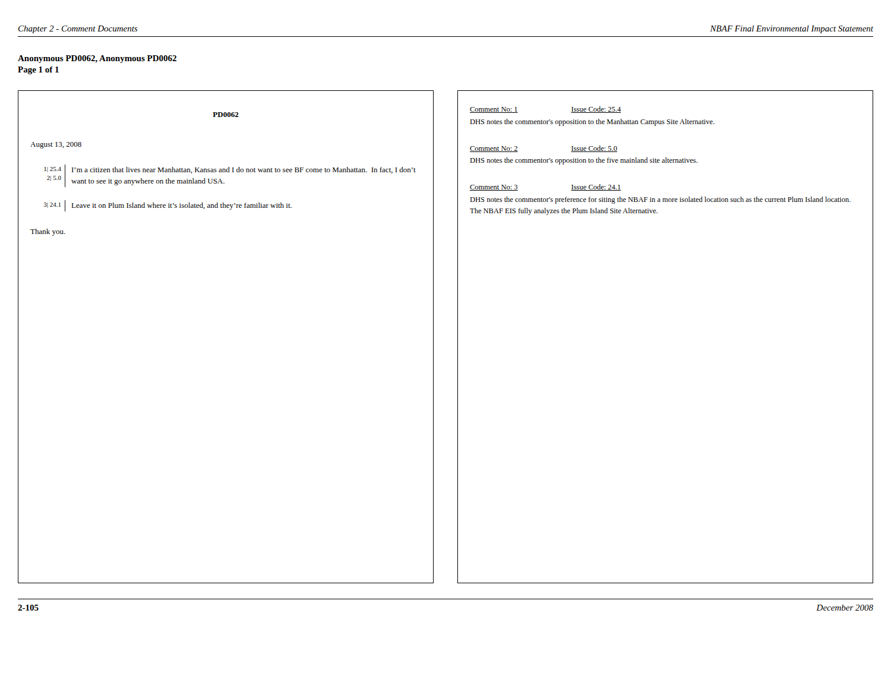Chapter 2 - Comment Documents
NBAF Final Environmental Impact Statement
Anonymous PD0062, Anonymous PD0062
Page 1 of 1
PD0062
August 13, 2008
1| 25.4
2| 5.0
I’m a citizen that lives near Manhattan, Kansas and I do not want to see BF come to Manhattan. In fact, I don’t want to see it go anywhere on the mainland USA.
3| 24.1
Leave it on Plum Island where it’s isolated, and they’re familiar with it.
Thank you.
Comment No: 1 Issue Code: 25.4
DHS notes the commentor's opposition to the Manhattan Campus Site Alternative.
Comment No: 2 Issue Code: 5.0
DHS notes the commentor's opposition to the five mainland site alternatives.
Comment No: 3 Issue Code: 24.1
DHS notes the commentor's preference for siting the NBAF in a more isolated location such as the current Plum Island location. The NBAF EIS fully analyzes the Plum Island Site Alternative.
2-105
December 2008